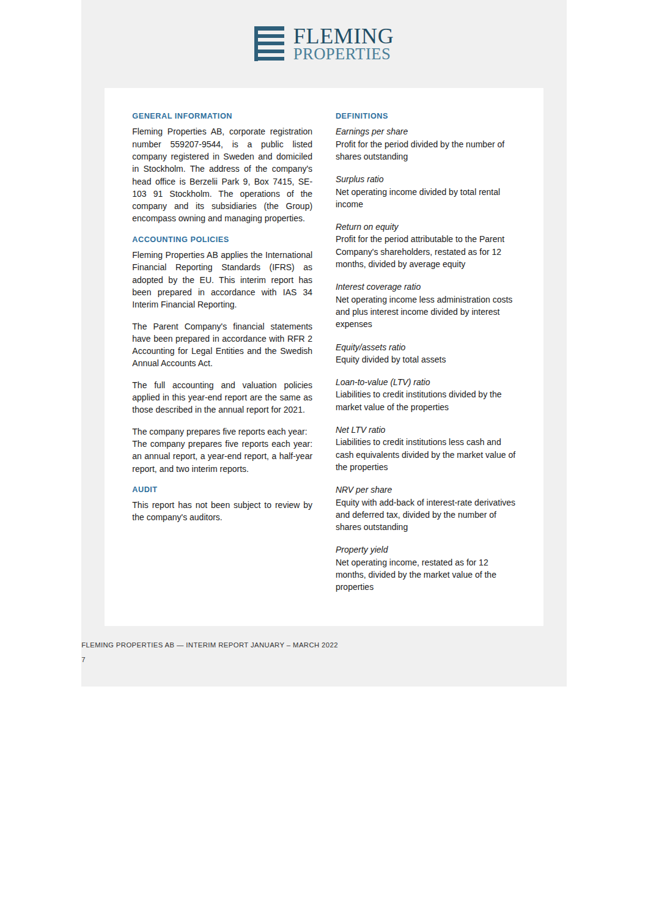FLEMING PROPERTIES
General information
Fleming Properties AB, corporate registration number 559207-9544, is a public listed company registered in Sweden and domiciled in Stockholm. The address of the company's head office is Berzelii Park 9, Box 7415, SE-103 91 Stockholm. The operations of the company and its subsidiaries (the Group) encompass owning and managing properties.
Accounting policies
Fleming Properties AB applies the International Financial Reporting Standards (IFRS) as adopted by the EU. This interim report has been prepared in accordance with IAS 34 Interim Financial Reporting.
The Parent Company's financial statements have been prepared in accordance with RFR 2 Accounting for Legal Entities and the Swedish Annual Accounts Act.
The full accounting and valuation policies applied in this year-end report are the same as those described in the annual report for 2021.
The company prepares five reports each year:
The company prepares five reports each year: an annual report, a year-end report, a half-year report, and two interim reports.
Audit
This report has not been subject to review by the company's auditors.
Definitions
Earnings per share
Profit for the period divided by the number of shares outstanding
Surplus ratio
Net operating income divided by total rental income
Return on equity
Profit for the period attributable to the Parent Company's shareholders, restated as for 12 months, divided by average equity
Interest coverage ratio
Net operating income less administration costs and plus interest income divided by interest expenses
Equity/assets ratio
Equity divided by total assets
Loan-to-value (LTV) ratio
Liabilities to credit institutions divided by the market value of the properties
Net LTV ratio
Liabilities to credit institutions less cash and cash equivalents divided by the market value of the properties
NRV per share
Equity with add-back of interest-rate derivatives and deferred tax, divided by the number of shares outstanding
Property yield
Net operating income, restated as for 12 months, divided by the market value of the properties
FLEMING PROPERTIES AB — INTERIM REPORT JANUARY – MARCH 2022
7